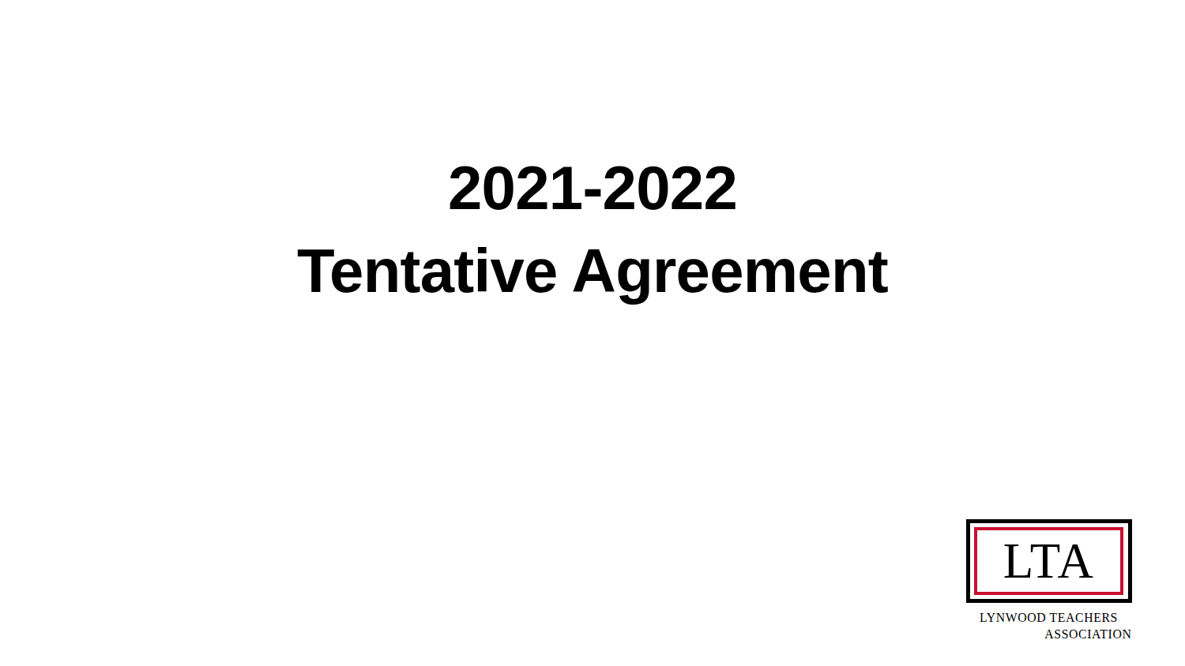2021-2022
Tentative Agreement
LTA
LYNWOOD TEACHERS ASSOCIATION